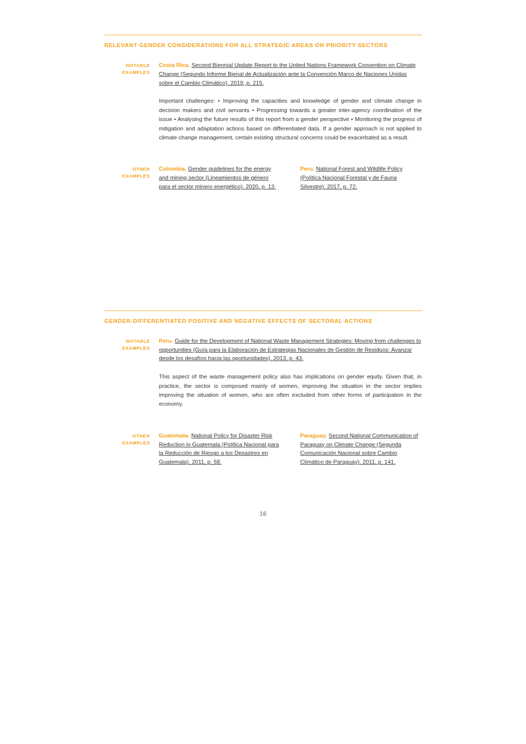Relevant gender considerations for all strategic areas or priority sectors
Notable
examples
Costa Rica. Second Biennial Update Report to the United Nations Framework Convention on Climate Change (Segundo Informe Bienal de Actualización ante la Convención Marco de Naciones Unidas sobre el Cambio Climático). 2019, p. 215.
Important challenges: • Improving the capacities and knowledge of gender and climate change in decision makers and civil servants • Progressing towards a greater inter-agency coordination of the issue • Analysing the future results of this report from a gender perspective • Monitoring the progress of mitigation and adaptation actions based on differentiated data. If a gender approach is not applied to climate change management, certain existing structural concerns could be exacerbated as a result.
Other
examples
Colombia. Gender guidelines for the energy and mining sector (Lineamientos de género para el sector minero energético). 2020, p. 13.
Peru. National Forest and Wildlife Policy (Política Nacional Forestal y de Fauna Silvestre). 2017, p. 72.
Gender-differentiated positive and negative effects of sectoral actions
Notable
examples
Peru. Guide for the Development of National Waste Management Strategies: Moving from challenges to opportunities (Guía para la Elaboración de Estrategias Nacionales de Gestión de Residuos: Avanzar desde los desafíos hacia las oportunidades). 2013, p. 43.
This aspect of the waste management policy also has implications on gender equity. Given that, in practice, the sector is composed mainly of women, improving the situation in the sector implies improving the situation of women, who are often excluded from other forms of participation in the economy.
Other
examples
Guatemala. National Policy for Disaster Risk Reduction in Guatemala (Política Nacional para la Reducción de Riesgo a los Desastres en Guatemala). 2011, p. 58.
Paraguay. Second National Communication of Paraguay on Climate Change (Segunda Comunicación Nacional sobre Cambio Climático de Paraguay). 2011, p. 141.
16